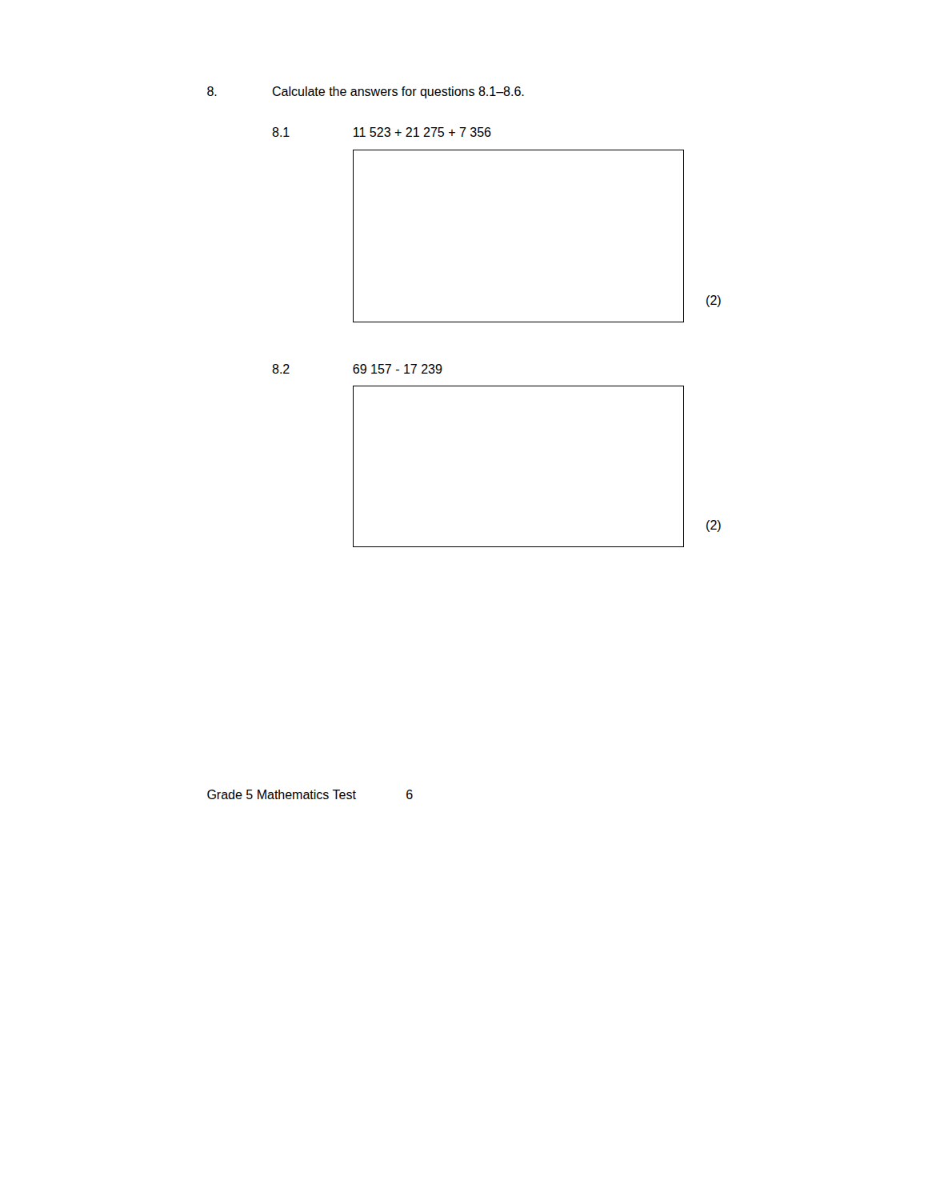8.
Calculate the answers for questions 8.1–8.6.
8.1
11 523 + 21 275 + 7 356
(2)
8.2
69 157 - 17 239
(2)
Grade 5 Mathematics Test
6